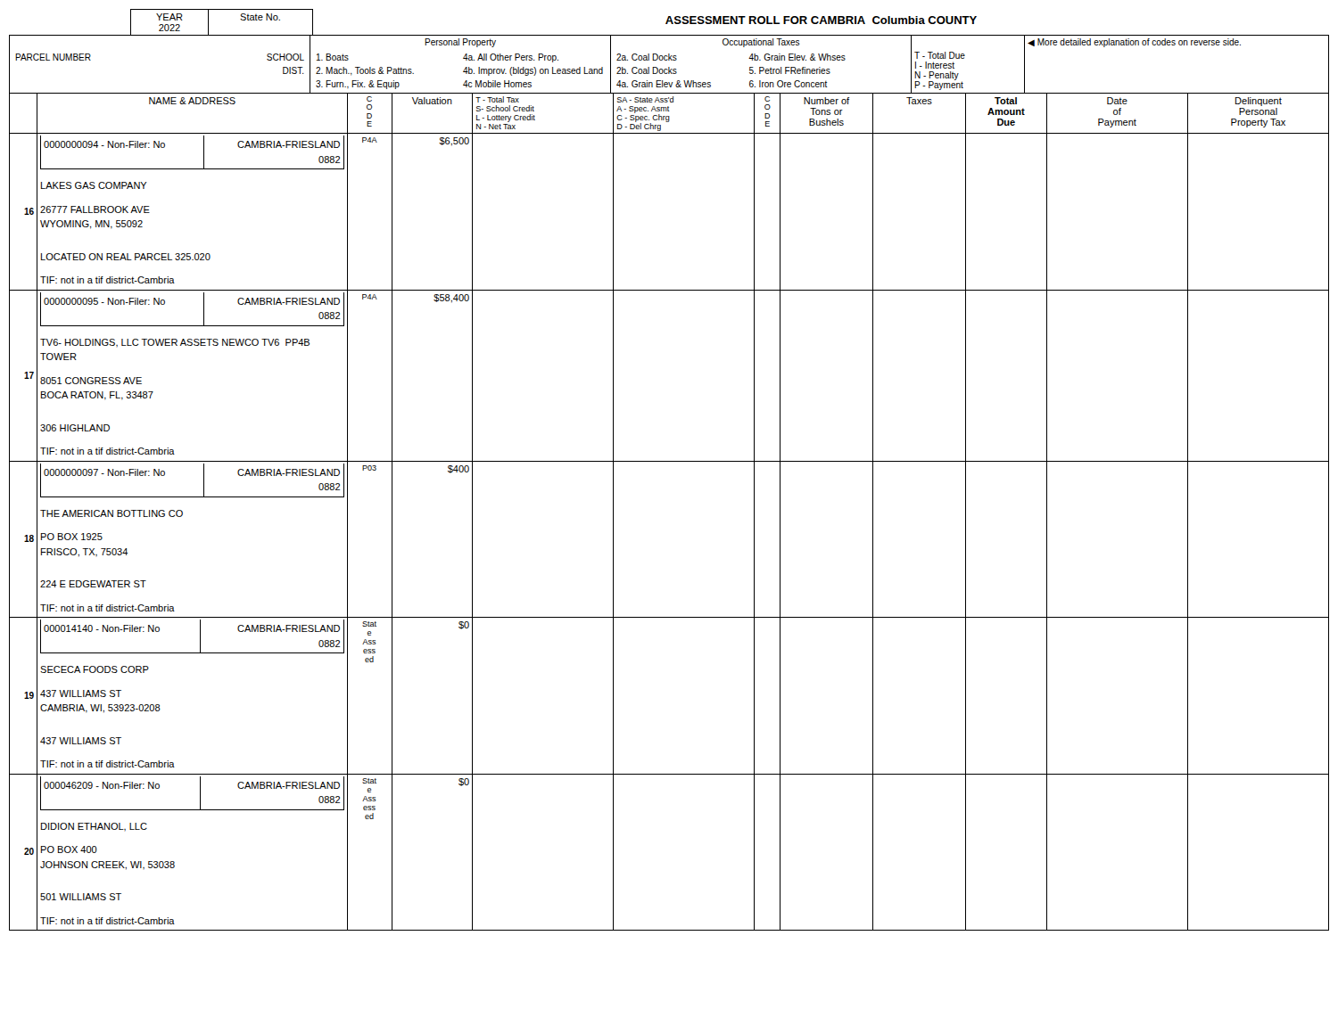| | YEAR 2022 | State No. | ASSESSMENT ROLL FOR CAMBRIA Columbia COUNTY |
| | Personal Property | Occupational Taxes | | ◀ More detailed explanation of codes on reverse side. |
| / PARCEL NUMBER / SCHOOL / / / DIST. / | / 1. Boats / 4a. All Other Pers. Prop. / / 2. Mach., Tools & Pattns. / 4b. Improv. (bldgs) on Leased Land / / 3. Furn., Fix. & Equip / 4c Mobile Homes / | / 2a. Coal Docks / 4b. Grain Elev. & Whses / / 2b. Coal Docks / 5. Petrol FRefineries / / 4a. Grain Elev & Whses / 6. Iron Ore Concent / | T - Total Due I - Interest N - Penalty P - Payment | |
| | NAME & ADDRESS | C O D E | Valuation | T - Total Tax S- School Credit L - Lottery Credit N - Net Tax | SA - State Ass'd A - Spec. Asmt C - Spec. Chrg D - Del Chrg | C O D E | Number of Tons or Bushels | Taxes | Total Amount Due | Date of Payment | Delinquent Personal Property Tax |
| 16 | / 0000000094 - Non-Filer: No / CAMBRIA-FRIESLAND 0882 / LAKES GAS COMPANY 26777 FALLBROOK AVE WYOMING, MN, 55092 LOCATED ON REAL PARCEL 325.020 TIF: not in a tif district-Cambria | P4A | $6,500 | | | | | | | | |
| 17 | / 0000000095 - Non-Filer: No / CAMBRIA-FRIESLAND 0882 / TV6- HOLDINGS, LLC TOWER ASSETS NEWCO TV6 PP4B TOWER 8051 CONGRESS AVE BOCA RATON, FL, 33487 306 HIGHLAND TIF: not in a tif district-Cambria | P4A | $58,400 | | | | | | | | |
| 18 | / 0000000097 - Non-Filer: No / CAMBRIA-FRIESLAND 0882 / THE AMERICAN BOTTLING CO PO BOX 1925 FRISCO, TX, 75034 224 E EDGEWATER ST TIF: not in a tif district-Cambria | P03 | $400 | | | | | | | | |
| 19 | / 000014140 - Non-Filer: No / CAMBRIA-FRIESLAND 0882 / SECECA FOODS CORP 437 WILLIAMS ST CAMBRIA, WI, 53923-0208 437 WILLIAMS ST TIF: not in a tif district-Cambria | Stat e Ass ess ed | $0 | | | | | | | | |
| 20 | / 000046209 - Non-Filer: No / CAMBRIA-FRIESLAND 0882 / DIDION ETHANOL, LLC PO BOX 400 JOHNSON CREEK, WI, 53038 501 WILLIAMS ST TIF: not in a tif district-Cambria | Stat e Ass ess ed | $0 | | | | | | | | |